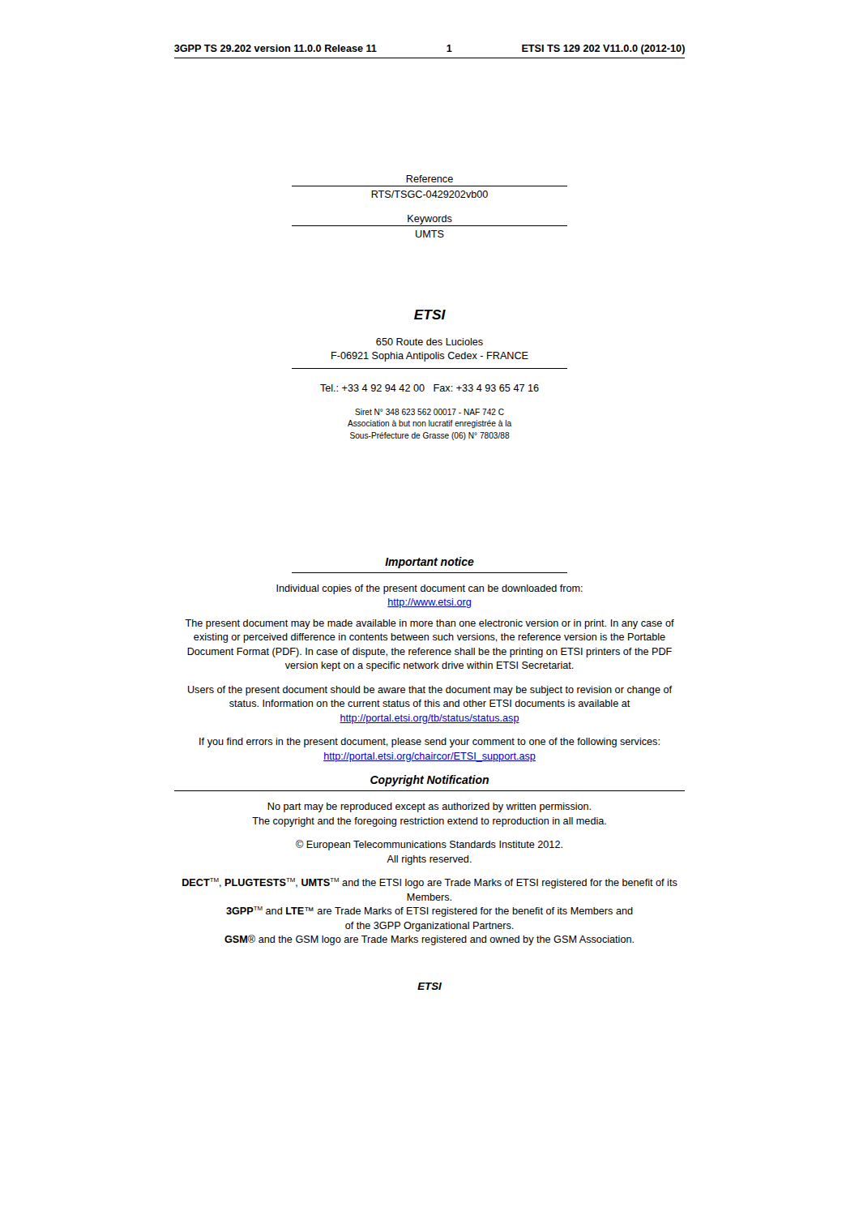3GPP TS 29.202 version 11.0.0 Release 11 1 ETSI TS 129 202 V11.0.0 (2012-10)
| Reference |
| RTS/TSGC-0429202vb00 |
| Keywords |
| UMTS |
ETSI
650 Route des Lucioles
F-06921 Sophia Antipolis Cedex - FRANCE
Tel.: +33 4 92 94 42 00 Fax: +33 4 93 65 47 16
Siret N° 348 623 562 00017 - NAF 742 C
Association à but non lucratif enregistrée à la
Sous-Préfecture de Grasse (06) N° 7803/88
Important notice
Individual copies of the present document can be downloaded from:
http://www.etsi.org
The present document may be made available in more than one electronic version or in print. In any case of existing or perceived difference in contents between such versions, the reference version is the Portable Document Format (PDF). In case of dispute, the reference shall be the printing on ETSI printers of the PDF version kept on a specific network drive within ETSI Secretariat.
Users of the present document should be aware that the document may be subject to revision or change of status. Information on the current status of this and other ETSI documents is available at
http://portal.etsi.org/tb/status/status.asp
If you find errors in the present document, please send your comment to one of the following services:
http://portal.etsi.org/chaircor/ETSI_support.asp
Copyright Notification
No part may be reproduced except as authorized by written permission.
The copyright and the foregoing restriction extend to reproduction in all media.
© European Telecommunications Standards Institute 2012.
All rights reserved.
DECTTM, PLUGTESTSTM, UMTSTM and the ETSI logo are Trade Marks of ETSI registered for the benefit of its Members.
3GPPTM and LTE™ are Trade Marks of ETSI registered for the benefit of its Members and
of the 3GPP Organizational Partners.
GSM® and the GSM logo are Trade Marks registered and owned by the GSM Association.
ETSI